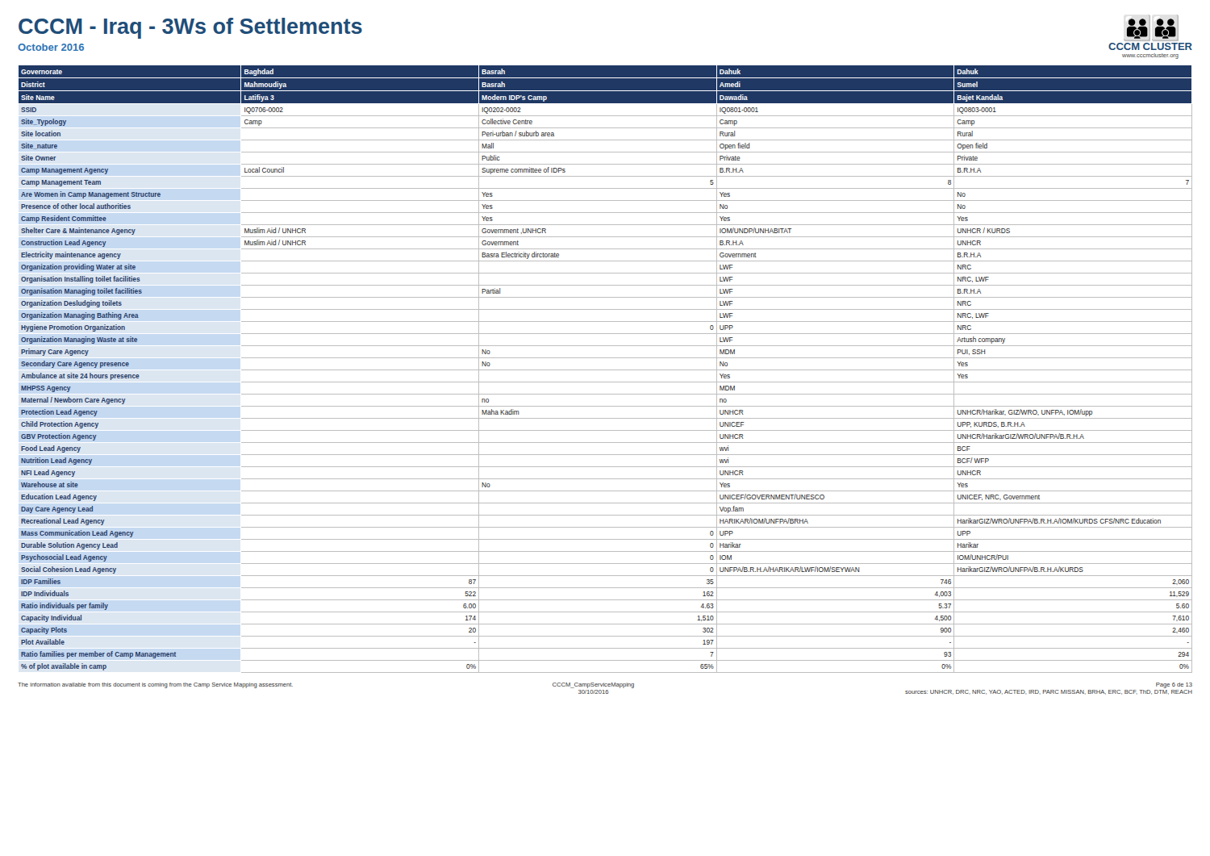CCCM - Iraq - 3Ws of Settlements
October 2016
👪👪
CCCM CLUSTER
www.cccmcluster.org
| Governorate | Baghdad | Basrah | Dahuk | Dahuk |
| --- | --- | --- | --- | --- |
| District | Mahmoudiya | Basrah | Amedi | Sumel |
| Site Name | Latifiya 3 | Modern IDP's Camp | Dawadia | Bajet Kandala |
| SSID | IQ0706-0002 | IQ0202-0002 | IQ0801-0001 | IQ0803-0001 |
| Site_Typology | Camp | Collective Centre | Camp | Camp |
| Site location | | Peri-urban / suburb area | Rural | Rural |
| Site_nature | | Mall | Open field | Open field |
| Site Owner | | Public | Private | Private |
| Camp Management Agency | Local Council | Supreme committee of IDPs | B.R.H.A | B.R.H.A |
| Camp Management Team | | 5 | 8 | 7 |
| Are Women in Camp Management Structure | | Yes | Yes | No |
| Presence of other local authorities | | Yes | No | No |
| Camp Resident Committee | | Yes | Yes | Yes |
| Shelter Care & Maintenance Agency | Muslim Aid / UNHCR | Government ,UNHCR | IOM/UNDP/UNHABITAT | UNHCR / KURDS |
| Construction Lead Agency | Muslim Aid / UNHCR | Government | B.R.H.A | UNHCR |
| Electricity maintenance agency | | Basra Electricity dirctorate | Government | B.R.H.A |
| Organization providing Water at site | | | LWF | NRC |
| Organisation Installing toilet facilities | | | LWF | NRC, LWF |
| Organisation Managing toilet facilities | | Partial | LWF | B.R.H.A |
| Organization Desludging toilets | | | LWF | NRC |
| Organization Managing Bathing Area | | | LWF | NRC, LWF |
| Hygiene Promotion Organization | | 0 | UPP | NRC |
| Organization Managing Waste at site | | | LWF | Artush company |
| Primary Care Agency | | No | MDM | PUI, SSH |
| Secondary Care Agency presence | | No | No | Yes |
| Ambulance at site 24 hours presence | | | Yes | Yes |
| MHPSS Agency | | | MDM | |
| Maternal / Newborn Care Agency | | no | no | |
| Protection Lead Agency | | Maha Kadim | UNHCR | UNHCR/Harikar, GIZ/WRO, UNFPA, IOM/upp |
| Child Protection Agency | | | UNICEF | UPP, KURDS, B.R.H.A |
| GBV Protection Agency | | | UNHCR | UNHCR/HarikarGIZ/WRO/UNFPA/B.R.H.A |
| Food Lead Agency | | | wvi | BCF |
| Nutrition Lead Agency | | | wvi | BCF/ WFP |
| NFI Lead Agency | | | UNHCR | UNHCR |
| Warehouse at site | | No | Yes | Yes |
| Education Lead Agency | | | UNICEF/GOVERNMENT/UNESCO | UNICEF, NRC, Government |
| Day Care Agency Lead | | | Vop.fam | |
| Recreational Lead Agency | | | HARIKAR/IOM/UNFPA/BRHA | HarikarGIZ/WRO/UNFPA/B.R.H.A/IOM/KURDS CFS/NRC Education |
| Mass Communication Lead Agency | | 0 | UPP | UPP |
| Durable Solution Agency Lead | | 0 | Harikar | Harikar |
| Psychosocial Lead Agency | | 0 | IOM | IOM/UNHCR/PUI |
| Social Cohesion Lead Agency | | 0 | UNFPA/B.R.H.A/HARIKAR/LWF/IOM/SEYWAN | HarikarGIZ/WRO/UNFPA/B.R.H.A/KURDS |
| IDP Families | 87 | 35 | 746 | 2,060 |
| IDP Individuals | 522 | 162 | 4,003 | 11,529 |
| Ratio individuals per family | 6.00 | 4.63 | 5.37 | 5.60 |
| Capacity Individual | 174 | 1,510 | 4,500 | 7,610 |
| Capacity Plots | 20 | 302 | 900 | 2,460 |
| Plot Available | - | 197 | - | - |
| Ratio families per member of Camp Management | | 7 | 93 | 294 |
| % of plot available in camp | 0% | 65% | 0% | 0% |
The information available from this document is coming from the Camp Service Mapping assessment.
CCCM_CampServiceMapping
30/10/2016
Page 6 de 13
sources: UNHCR, DRC, NRC, YAO, ACTED, IRD, PARC MISSAN, BRHA, ERC, BCF, ThD, DTM, REACH